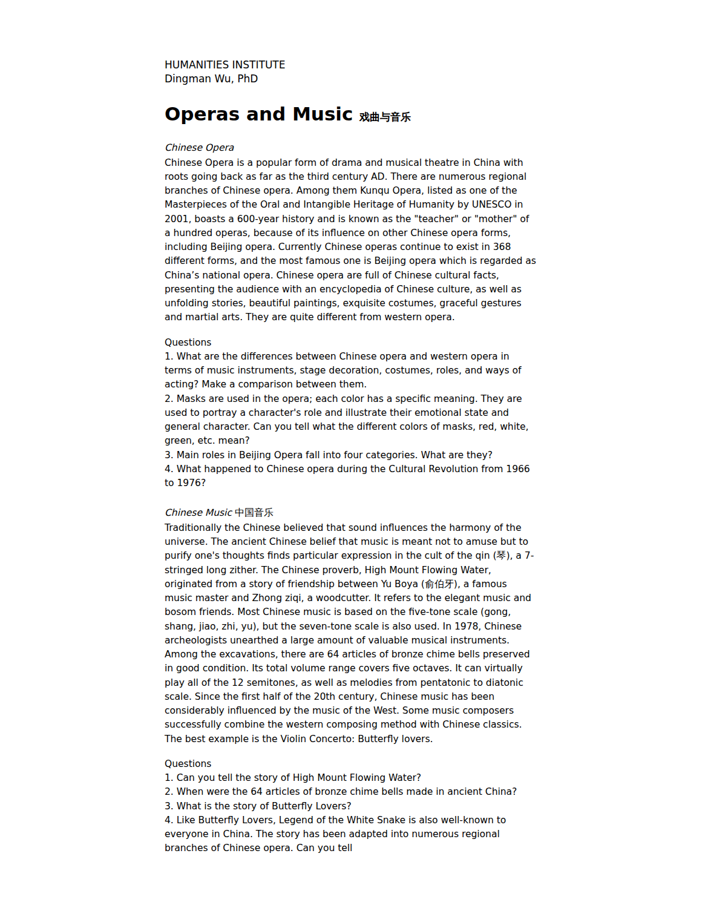HUMANITIES INSTITUTE
Dingman Wu, PhD
Operas and Music 戏曲与音乐
Chinese Opera
Chinese Opera is a popular form of drama and musical theatre in China with roots going back as far as the third century AD. There are numerous regional branches of Chinese opera. Among them Kunqu Opera, listed as one of the Masterpieces of the Oral and Intangible Heritage of Humanity by UNESCO in 2001, boasts a 600-year history and is known as the "teacher" or "mother" of a hundred operas, because of its influence on other Chinese opera forms, including Beijing opera. Currently Chinese operas continue to exist in 368 different forms, and the most famous one is Beijing opera which is regarded as China’s national opera. Chinese opera are full of Chinese cultural facts, presenting the audience with an encyclopedia of Chinese culture, as well as unfolding stories, beautiful paintings, exquisite costumes, graceful gestures and martial arts. They are quite different from western opera.
Questions
1. What are the differences between Chinese opera and western opera in terms of music instruments, stage decoration, costumes, roles, and ways of acting? Make a comparison between them.
2. Masks are used in the opera; each color has a specific meaning. They are used to portray a character's role and illustrate their emotional state and general character. Can you tell what the different colors of masks, red, white, green, etc. mean?
3. Main roles in Beijing Opera fall into four categories. What are they?
4. What happened to Chinese opera during the Cultural Revolution from 1966 to 1976?
Chinese Music 中国音乐
Traditionally the Chinese believed that sound influences the harmony of the universe. The ancient Chinese belief that music is meant not to amuse but to purify one's thoughts finds particular expression in the cult of the qin (琴), a 7-stringed long zither. The Chinese proverb, High Mount Flowing Water, originated from a story of friendship between Yu Boya (俞伯牙), a famous music master and Zhong ziqi, a woodcutter. It refers to the elegant music and bosom friends. Most Chinese music is based on the five-tone scale (gong, shang, jiao, zhi, yu), but the seven-tone scale is also used. In 1978, Chinese archeologists unearthed a large amount of valuable musical instruments. Among the excavations, there are 64 articles of bronze chime bells preserved in good condition. Its total volume range covers five octaves. It can virtually play all of the 12 semitones, as well as melodies from pentatonic to diatonic scale. Since the first half of the 20th century, Chinese music has been considerably influenced by the music of the West. Some music composers successfully combine the western composing method with Chinese classics. The best example is the Violin Concerto: Butterfly lovers.
Questions
1. Can you tell the story of High Mount Flowing Water?
2. When were the 64 articles of bronze chime bells made in ancient China?
3. What is the story of Butterfly Lovers?
4. Like Butterfly Lovers, Legend of the White Snake is also well-known to everyone in China. The story has been adapted into numerous regional branches of Chinese opera. Can you tell